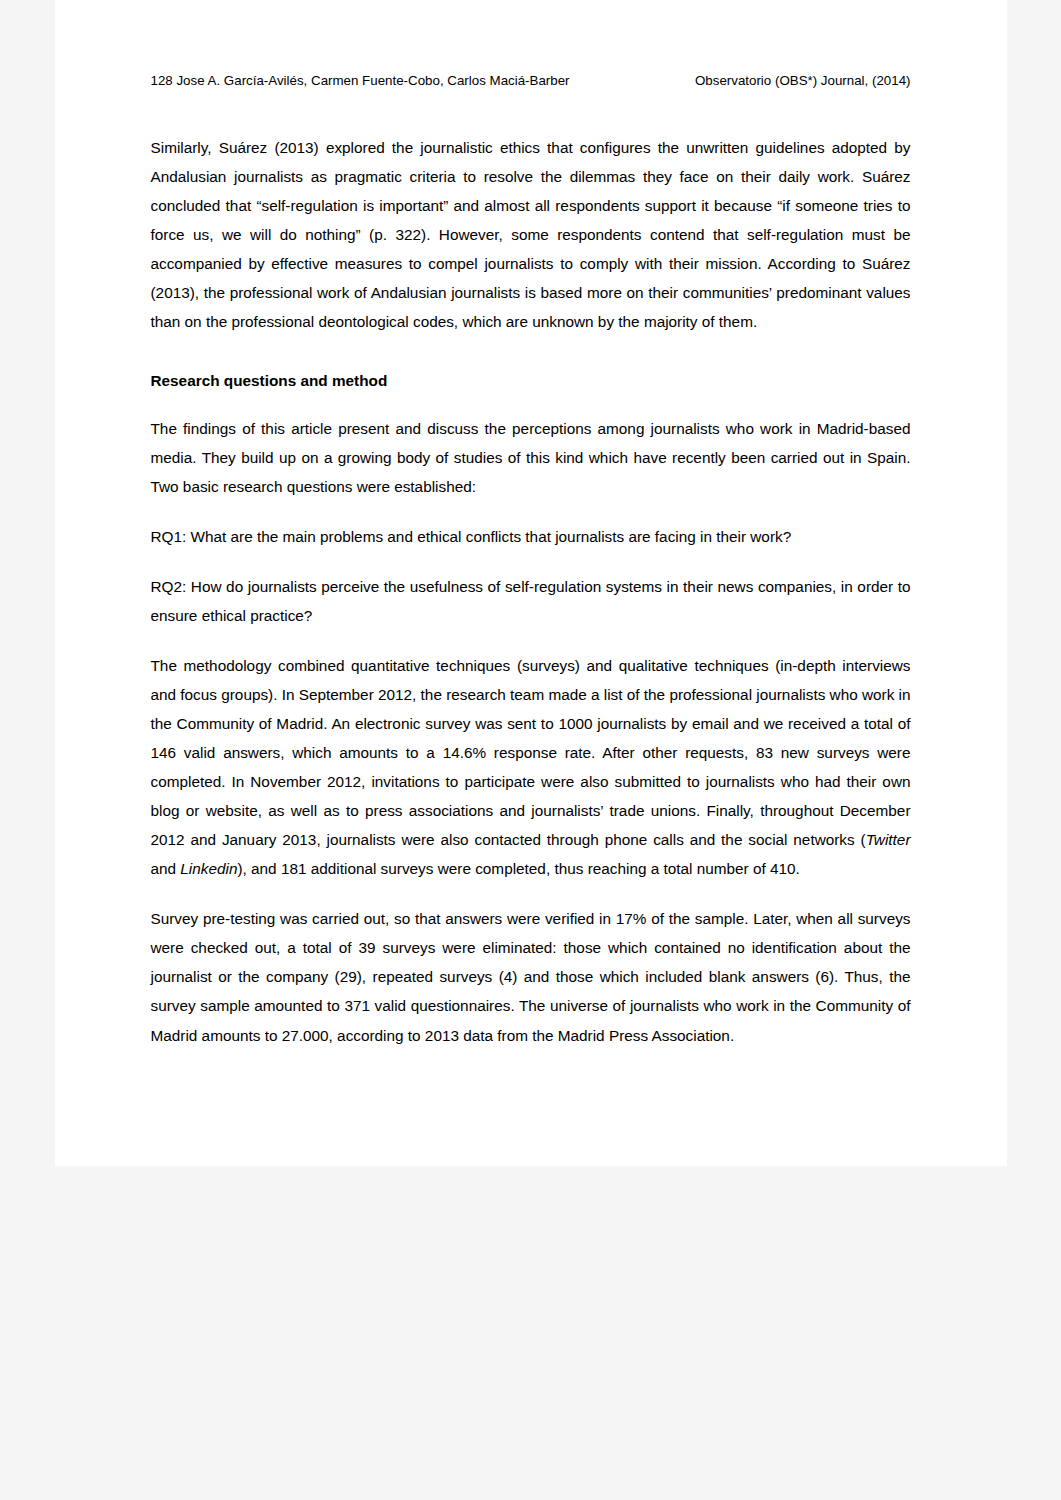128 Jose A. García-Avilés, Carmen Fuente-Cobo, Carlos Maciá-Barber
Observatorio (OBS*) Journal, (2014)
Similarly, Suárez (2013) explored the journalistic ethics that configures the unwritten guidelines adopted by Andalusian journalists as pragmatic criteria to resolve the dilemmas they face on their daily work. Suárez concluded that “self-regulation is important” and almost all respondents support it because “if someone tries to force us, we will do nothing” (p. 322). However, some respondents contend that self-regulation must be accompanied by effective measures to compel journalists to comply with their mission. According to Suárez (2013), the professional work of Andalusian journalists is based more on their communities’ predominant values than on the professional deontological codes, which are unknown by the majority of them.
Research questions and method
The findings of this article present and discuss the perceptions among journalists who work in Madrid-based media. They build up on a growing body of studies of this kind which have recently been carried out in Spain. Two basic research questions were established:
RQ1: What are the main problems and ethical conflicts that journalists are facing in their work?
RQ2: How do journalists perceive the usefulness of self-regulation systems in their news companies, in order to ensure ethical practice?
The methodology combined quantitative techniques (surveys) and qualitative techniques (in-depth interviews and focus groups). In September 2012, the research team made a list of the professional journalists who work in the Community of Madrid. An electronic survey was sent to 1000 journalists by email and we received a total of 146 valid answers, which amounts to a 14.6% response rate. After other requests, 83 new surveys were completed. In November 2012, invitations to participate were also submitted to journalists who had their own blog or website, as well as to press associations and journalists’ trade unions. Finally, throughout December 2012 and January 2013, journalists were also contacted through phone calls and the social networks (Twitter and Linkedin), and 181 additional surveys were completed, thus reaching a total number of 410.
Survey pre-testing was carried out, so that answers were verified in 17% of the sample. Later, when all surveys were checked out, a total of 39 surveys were eliminated: those which contained no identification about the journalist or the company (29), repeated surveys (4) and those which included blank answers (6). Thus, the survey sample amounted to 371 valid questionnaires. The universe of journalists who work in the Community of Madrid amounts to 27.000, according to 2013 data from the Madrid Press Association.